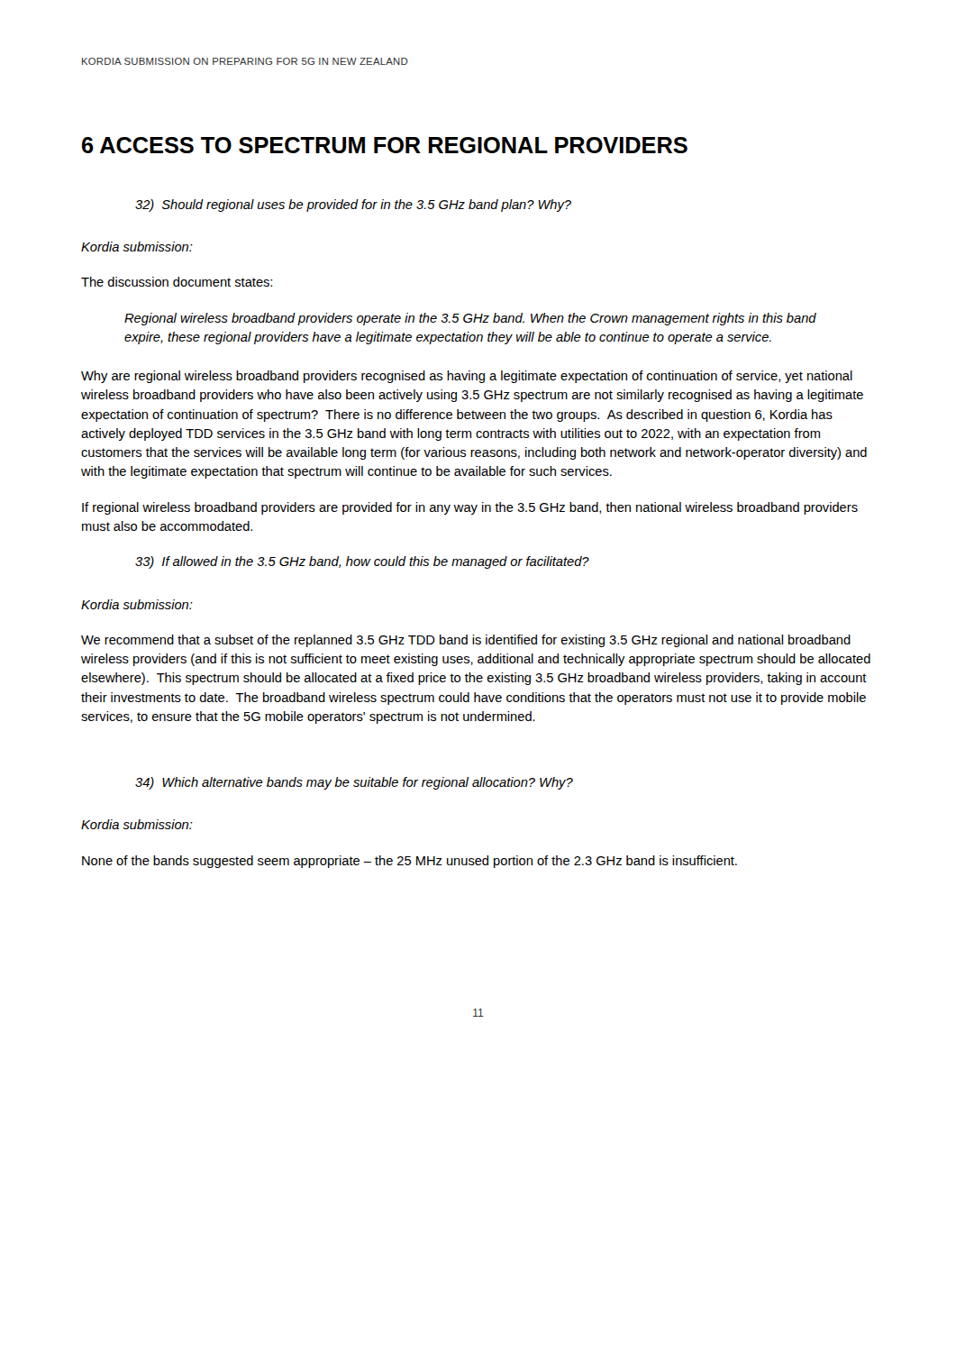KORDIA SUBMISSION ON PREPARING FOR 5G IN NEW ZEALAND
6 ACCESS TO SPECTRUM FOR REGIONAL PROVIDERS
32) Should regional uses be provided for in the 3.5 GHz band plan? Why?
Kordia submission:
The discussion document states:
Regional wireless broadband providers operate in the 3.5 GHz band. When the Crown management rights in this band expire, these regional providers have a legitimate expectation they will be able to continue to operate a service.
Why are regional wireless broadband providers recognised as having a legitimate expectation of continuation of service, yet national wireless broadband providers who have also been actively using 3.5 GHz spectrum are not similarly recognised as having a legitimate expectation of continuation of spectrum? There is no difference between the two groups. As described in question 6, Kordia has actively deployed TDD services in the 3.5 GHz band with long term contracts with utilities out to 2022, with an expectation from customers that the services will be available long term (for various reasons, including both network and network-operator diversity) and with the legitimate expectation that spectrum will continue to be available for such services.
If regional wireless broadband providers are provided for in any way in the 3.5 GHz band, then national wireless broadband providers must also be accommodated.
33) If allowed in the 3.5 GHz band, how could this be managed or facilitated?
Kordia submission:
We recommend that a subset of the replanned 3.5 GHz TDD band is identified for existing 3.5 GHz regional and national broadband wireless providers (and if this is not sufficient to meet existing uses, additional and technically appropriate spectrum should be allocated elsewhere). This spectrum should be allocated at a fixed price to the existing 3.5 GHz broadband wireless providers, taking in account their investments to date. The broadband wireless spectrum could have conditions that the operators must not use it to provide mobile services, to ensure that the 5G mobile operators' spectrum is not undermined.
34) Which alternative bands may be suitable for regional allocation? Why?
Kordia submission:
None of the bands suggested seem appropriate – the 25 MHz unused portion of the 2.3 GHz band is insufficient.
11